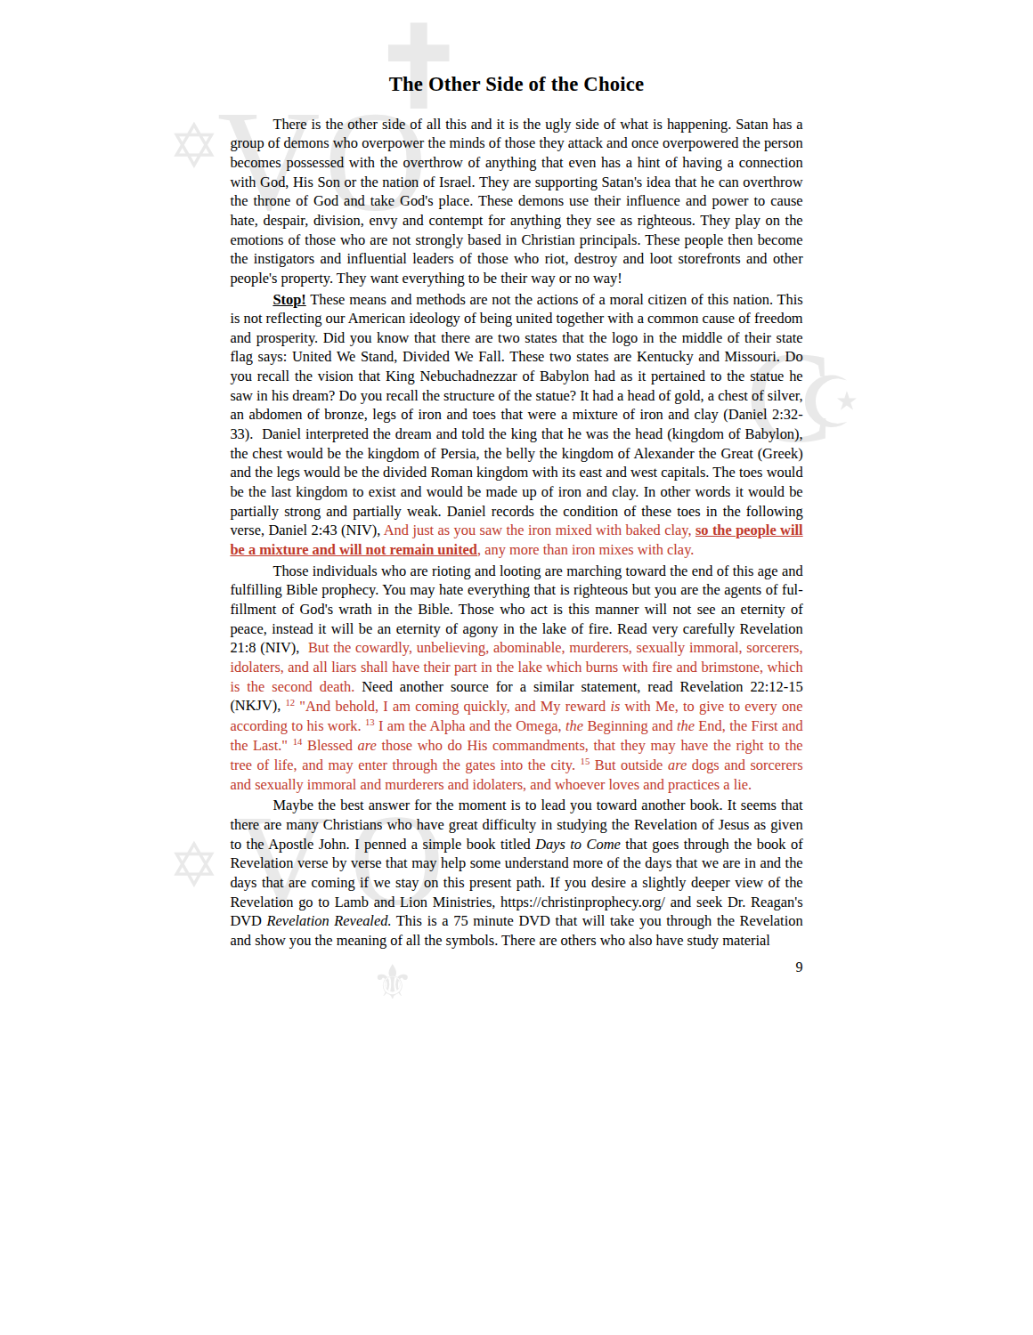✝
✡
✡
☪
V
O
C
V
O
⚜
The Other Side of the Choice
There is the other side of all this and it is the ugly side of what is happening. Satan has a group of demons who overpower the minds of those they attack and once overpowered the person becomes possessed with the overthrow of anything that even has a hint of having a connection with God, His Son or the nation of Israel. They are supporting Satan's idea that he can overthrow the throne of God and take God's place. These demons use their influence and power to cause hate, despair, division, envy and contempt for anything they see as righteous. They play on the emotions of those who are not strongly based in Christian principals. These people then become the instigators and influential leaders of those who riot, destroy and loot storefronts and other people's property. They want everything to be their way or no way!
Stop! These means and methods are not the actions of a moral citizen of this nation. This is not reflecting our American ideology of being united together with a common cause of freedom and prosperity. Did you know that there are two states that the logo in the middle of their state flag says: United We Stand, Divided We Fall. These two states are Kentucky and Missouri. Do you recall the vision that King Nebuchadnezzar of Babylon had as it pertained to the statue he saw in his dream? Do you recall the structure of the statue? It had a head of gold, a chest of silver, an abdomen of bronze, legs of iron and toes that were a mixture of iron and clay (Daniel 2:32-33). Daniel interpreted the dream and told the king that he was the head (kingdom of Babylon), the chest would be the kingdom of Persia, the belly the kingdom of Alexander the Great (Greek) and the legs would be the divided Roman kingdom with its east and west capitals. The toes would be the last kingdom to exist and would be made up of iron and clay. In other words it would be partially strong and partially weak. Daniel records the condition of these toes in the following verse, Daniel 2:43 (NIV), And just as you saw the iron mixed with baked clay, so the people will be a mixture and will not remain united, any more than iron mixes with clay.
Those individuals who are rioting and looting are marching toward the end of this age and fulfilling Bible prophecy. You may hate everything that is righteous but you are the agents of fulfillment of God's wrath in the Bible. Those who act is this manner will not see an eternity of peace, instead it will be an eternity of agony in the lake of fire. Read very carefully Revelation 21:8 (NIV), But the cowardly, unbelieving, abominable, murderers, sexually immoral, sorcerers, idolaters, and all liars shall have their part in the lake which burns with fire and brimstone, which is the second death. Need another source for a similar statement, read Revelation 22:12-15 (NKJV), 12 "And behold, I am coming quickly, and My reward is with Me, to give to every one according to his work. 13 I am the Alpha and the Omega, the Beginning and the End, the First and the Last." 14 Blessed are those who do His commandments, that they may have the right to the tree of life, and may enter through the gates into the city. 15 But outside are dogs and sorcerers and sexually immoral and murderers and idolaters, and whoever loves and practices a lie.
Maybe the best answer for the moment is to lead you toward another book. It seems that there are many Christians who have great difficulty in studying the Revelation of Jesus as given to the Apostle John. I penned a simple book titled Days to Come that goes through the book of Revelation verse by verse that may help some understand more of the days that we are in and the days that are coming if we stay on this present path. If you desire a slightly deeper view of the Revelation go to Lamb and Lion Ministries, https://christinprophecy.org/ and seek Dr. Reagan's DVD Revelation Revealed. This is a 75 minute DVD that will take you through the Revelation and show you the meaning of all the symbols. There are others who also have study material
9